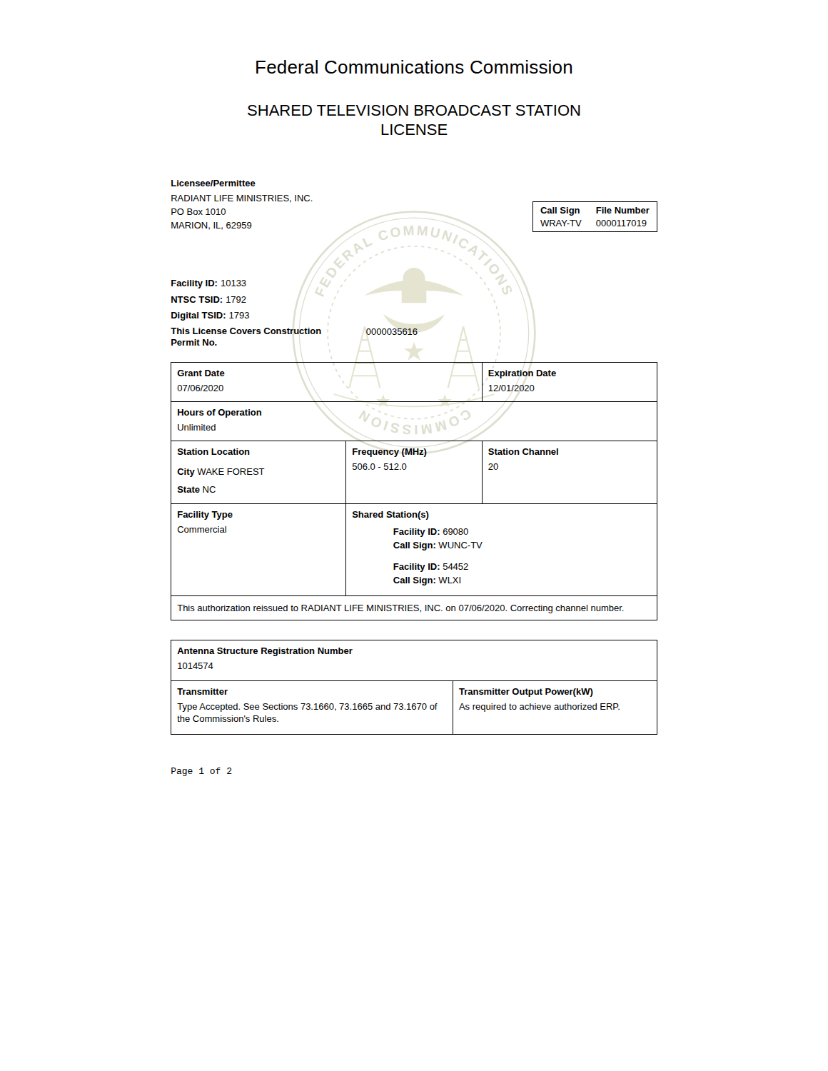FEDERAL COMMUNICATIONS COMMISSION
Federal Communications Commission
SHARED TELEVISION BROADCAST STATION
LICENSE
| Call Sign | File Number |
| --- | --- |
| WRAY-TV | 0000117019 |
Licensee/Permittee
RADIANT LIFE MINISTRIES, INC.
PO Box 1010
MARION, IL, 62959
Facility ID: 10133
NTSC TSID: 1792
Digital TSID: 1793
This License Covers Construction Permit No. 0000035616
| Grant Date 07/06/2020 | Expiration Date 12/01/2020 |
| Hours of Operation Unlimited |
| Station Location City WAKE FOREST State NC | Frequency (MHz) 506.0 - 512.0 | Station Channel 20 |
| Facility Type Commercial | Shared Station(s) Facility ID: 69080 Call Sign: WUNC-TV Facility ID: 54452 Call Sign: WLXI |
| This authorization reissued to RADIANT LIFE MINISTRIES, INC. on 07/06/2020. Correcting channel number. |
| Antenna Structure Registration Number 1014574 |
| Transmitter Type Accepted. See Sections 73.1660, 73.1665 and 73.1670 of the Commission's Rules. | Transmitter Output Power(kW) As required to achieve authorized ERP. |
Page 1 of 2